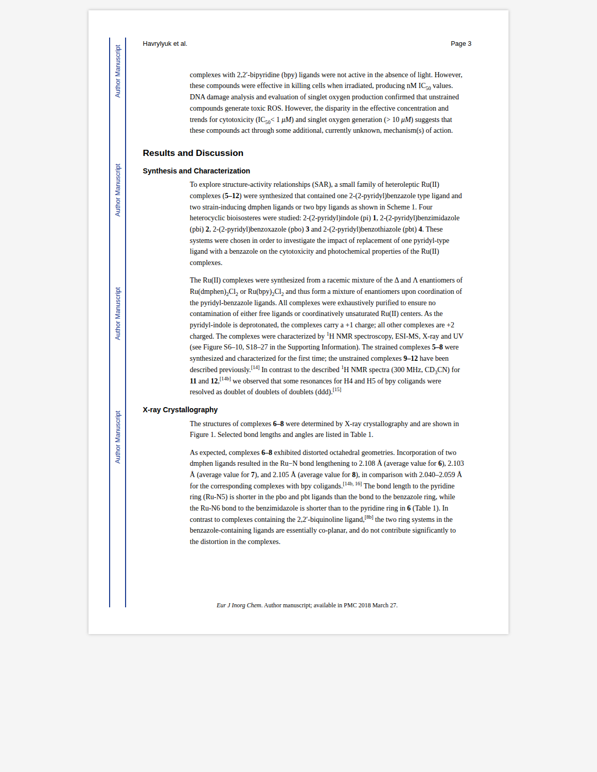Author Manuscript Author Manuscript Author Manuscript Author Manuscript
Havrylyuk et al.
Page 3
complexes with 2,2′-bipyridine (bpy) ligands were not active in the absence of light. However, these compounds were effective in killing cells when irradiated, producing nM IC50 values. DNA damage analysis and evaluation of singlet oxygen production confirmed that unstrained compounds generate toxic ROS. However, the disparity in the effective concentration and trends for cytotoxicity (IC50< 1 μM) and singlet oxygen generation (> 10 μM) suggests that these compounds act through some additional, currently unknown, mechanism(s) of action.
Results and Discussion
Synthesis and Characterization
To explore structure-activity relationships (SAR), a small family of heteroleptic Ru(II) complexes (5–12) were synthesized that contained one 2-(2-pyridyl)benzazole type ligand and two strain-inducing dmphen ligands or two bpy ligands as shown in Scheme 1. Four heterocyclic bioisosteres were studied: 2-(2-pyridyl)indole (pi) 1, 2-(2-pyridyl)benzimidazole (pbi) 2, 2-(2-pyridyl)benzoxazole (pbo) 3 and 2-(2-pyridyl)benzothiazole (pbt) 4. These systems were chosen in order to investigate the impact of replacement of one pyridyl-type ligand with a benzazole on the cytotoxicity and photochemical properties of the Ru(II) complexes.
The Ru(II) complexes were synthesized from a racemic mixture of the Δ and Λ enantiomers of Ru(dmphen)2Cl2 or Ru(bpy)2Cl2 and thus form a mixture of enantiomers upon coordination of the pyridyl-benzazole ligands. All complexes were exhaustively purified to ensure no contamination of either free ligands or coordinatively unsaturated Ru(II) centers. As the pyridyl-indole is deprotonated, the complexes carry a +1 charge; all other complexes are +2 charged. The complexes were characterized by 1H NMR spectroscopy, ESI-MS, X-ray and UV (see Figure S6–10, S18–27 in the Supporting Information). The strained complexes 5–8 were synthesized and characterized for the first time; the unstrained complexes 9–12 have been described previously.[14] In contrast to the described 1H NMR spectra (300 MHz, CD3CN) for 11 and 12,[14b] we observed that some resonances for H4 and H5 of bpy coligands were resolved as doublet of doublets of doublets (ddd).[15]
X-ray Crystallography
The structures of complexes 6–8 were determined by X-ray crystallography and are shown in Figure 1. Selected bond lengths and angles are listed in Table 1.
As expected, complexes 6–8 exhibited distorted octahedral geometries. Incorporation of two dmphen ligands resulted in the Ru−N bond lengthening to 2.108 Å (average value for 6), 2.103 Å (average value for 7), and 2.105 Å (average value for 8), in comparison with 2.040–2.059 Å for the corresponding complexes with bpy coligands.[14b, 16] The bond length to the pyridine ring (Ru-N5) is shorter in the pbo and pbt ligands than the bond to the benzazole ring, while the Ru-N6 bond to the benzimidazole is shorter than to the pyridine ring in 6 (Table 1). In contrast to complexes containing the 2,2′-biquinoline ligand,[8b] the two ring systems in the benzazole-containing ligands are essentially co-planar, and do not contribute significantly to the distortion in the complexes.
Eur J Inorg Chem. Author manuscript; available in PMC 2018 March 27.